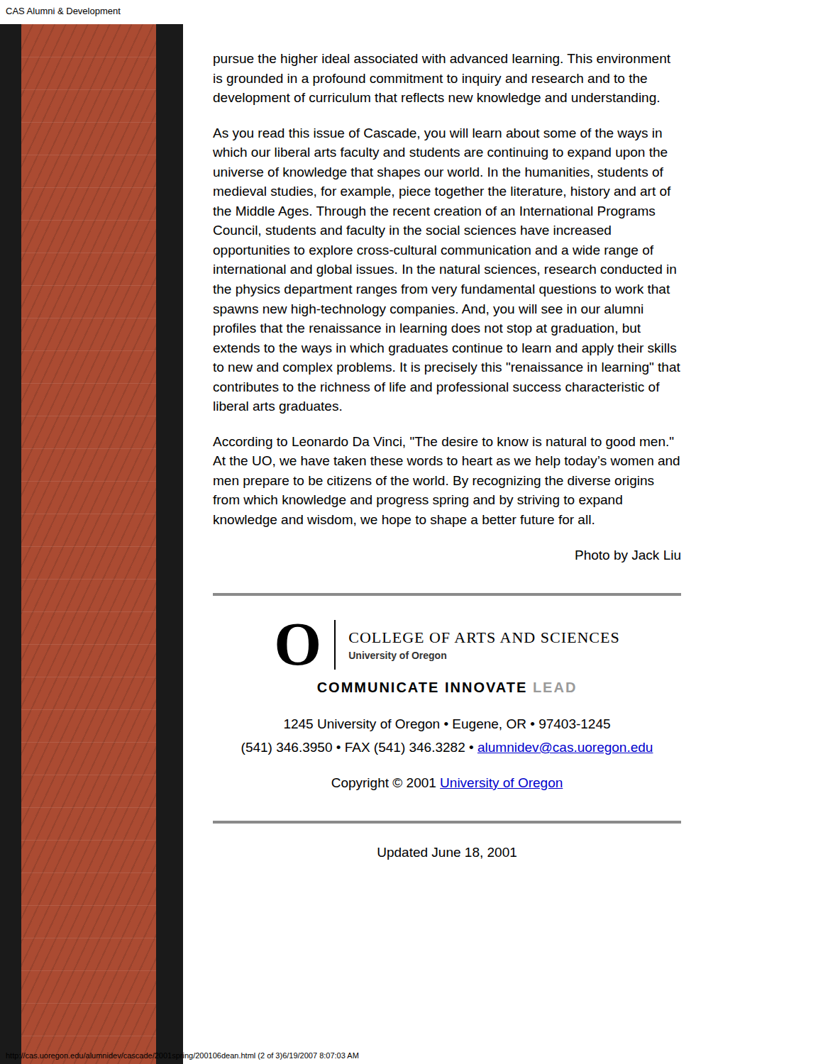CAS Alumni & Development
pursue the higher ideal associated with advanced learning. This environment is grounded in a profound commitment to inquiry and research and to the development of curriculum that reflects new knowledge and understanding.
As you read this issue of Cascade, you will learn about some of the ways in which our liberal arts faculty and students are continuing to expand upon the universe of knowledge that shapes our world. In the humanities, students of medieval studies, for example, piece together the literature, history and art of the Middle Ages. Through the recent creation of an International Programs Council, students and faculty in the social sciences have increased opportunities to explore cross-cultural communication and a wide range of international and global issues. In the natural sciences, research conducted in the physics department ranges from very fundamental questions to work that spawns new high-technology companies. And, you will see in our alumni profiles that the renaissance in learning does not stop at graduation, but extends to the ways in which graduates continue to learn and apply their skills to new and complex problems. It is precisely this "renaissance in learning" that contributes to the richness of life and professional success characteristic of liberal arts graduates.
According to Leonardo Da Vinci, "The desire to know is natural to good men." At the UO, we have taken these words to heart as we help today’s women and men prepare to be citizens of the world. By recognizing the diverse origins from which knowledge and progress spring and by striving to expand knowledge and wisdom, we hope to shape a better future for all.
Photo by Jack Liu
O
COLLEGE OF ARTS AND SCIENCES
University of Oregon
COMMUNICATE INNOVATE LEAD
1245 University of Oregon • Eugene, OR • 97403-1245
(541) 346.3950 • FAX (541) 346.3282 • alumnidev@cas.uoregon.edu
Copyright © 2001 University of Oregon
Updated June 18, 2001
http://cas.uoregon.edu/alumnidev/cascade/2001spring/200106dean.html (2 of 3)6/19/2007 8:07:03 AM